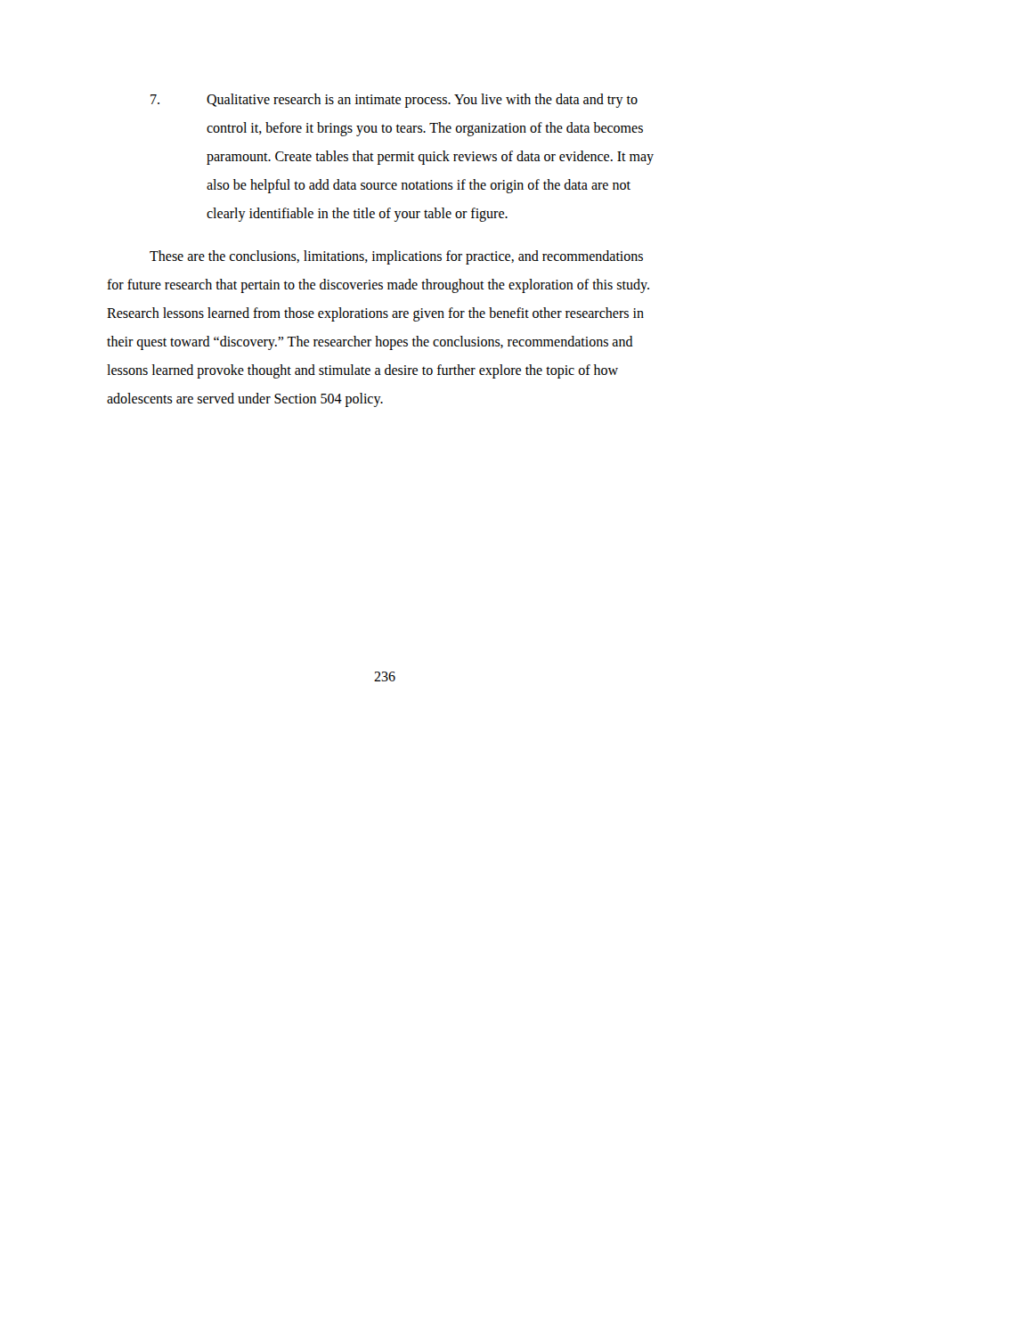7.
Qualitative research is an intimate process. You live with the data and try to control it, before it brings you to tears. The organization of the data becomes paramount. Create tables that permit quick reviews of data or evidence. It may also be helpful to add data source notations if the origin of the data are not clearly identifiable in the title of your table or figure.
These are the conclusions, limitations, implications for practice, and recommendations for future research that pertain to the discoveries made throughout the exploration of this study. Research lessons learned from those explorations are given for the benefit other researchers in their quest toward “discovery.” The researcher hopes the conclusions, recommendations and lessons learned provoke thought and stimulate a desire to further explore the topic of how adolescents are served under Section 504 policy.
236